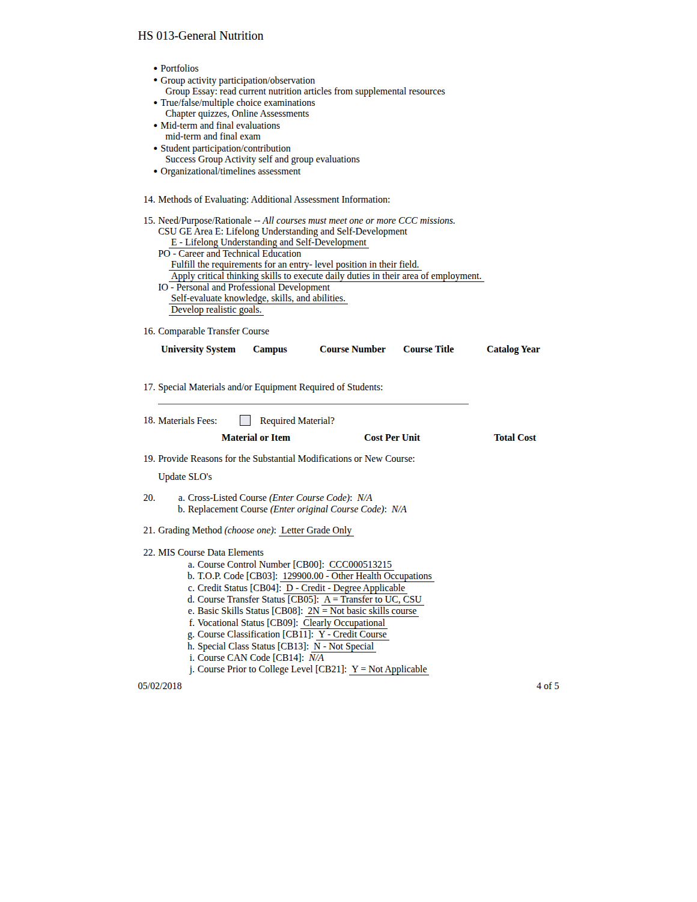HS 013-General Nutrition
Portfolios
Group activity participation/observation Group Essay: read current nutrition articles from supplemental resources
True/false/multiple choice examinations Chapter quizzes, Online Assessments
Mid-term and final evaluations mid-term and final exam
Student participation/contribution Success Group Activity self and group evaluations
Organizational/timelines assessment
14. Methods of Evaluating: Additional Assessment Information:
15. Need/Purpose/Rationale -- All courses must meet one or more CCC missions.
CSU GE Area E: Lifelong Understanding and Self-Development
E - Lifelong Understanding and Self-Development
PO - Career and Technical Education
Fulfill the requirements for an entry- level position in their field.
Apply critical thinking skills to execute daily duties in their area of employment.
IO - Personal and Professional Development
Self-evaluate knowledge, skills, and abilities.
Develop realistic goals.
16. Comparable Transfer Course
| University System | Campus | Course Number | Course Title | Catalog Year |
| --- | --- | --- | --- | --- |
17. Special Materials and/or Equipment Required of Students:
18. Materials Fees: Required Material?
Material or Item Cost Per Unit Total Cost
19. Provide Reasons for the Substantial Modifications or New Course:
Update SLO's
20.
a. Cross-Listed Course (Enter Course Code): N/A
b. Replacement Course (Enter original Course Code): N/A
21. Grading Method (choose one): Letter Grade Only
22. MIS Course Data Elements
a. Course Control Number [CB00]: CCC000513215
b. T.O.P. Code [CB03]: 129900.00 - Other Health Occupations
c. Credit Status [CB04]: D - Credit - Degree Applicable
d. Course Transfer Status [CB05]: A = Transfer to UC, CSU
e. Basic Skills Status [CB08]: 2N = Not basic skills course
f. Vocational Status [CB09]: Clearly Occupational
g. Course Classification [CB11]: Y - Credit Course
h. Special Class Status [CB13]: N - Not Special
i. Course CAN Code [CB14]: N/A
j. Course Prior to College Level [CB21]: Y = Not Applicable
05/02/2018 4 of 5